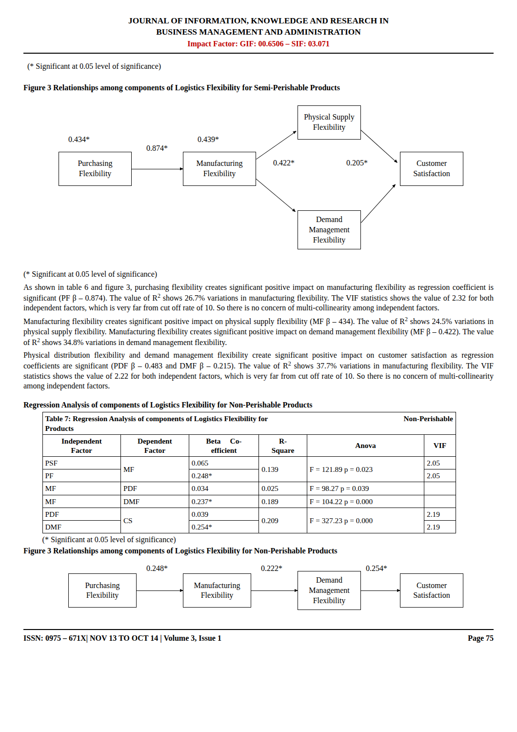Journal of Information, Knowledge and Research in
Business Management and Administration
Impact Factor: GIF: 00.6506 – SIF: 03.071
(* Significant at 0.05 level of significance)
Figure 3 Relationships among components of Logistics Flexibility for Semi-Perishable Products
Purchasing
Flexibility
Manufacturing
Flexibility
Physical Supply
Flexibility
Demand
Management
Flexibility
Customer
Satisfaction
0.434*
0.874*
0.439*
0.422*
0.205*
(* Significant at 0.05 level of significance)
As shown in table 6 and figure 3, purchasing flexibility creates significant positive impact on manufacturing flexibility as regression coefficient is significant (PF β – 0.874). The value of R2 shows 26.7% variations in manufacturing flexibility. The VIF statistics shows the value of 2.32 for both independent factors, which is very far from cut off rate of 10. So there is no concern of multi-collinearity among independent factors.
Manufacturing flexibility creates significant positive impact on physical supply flexibility (MF β – 434). The value of R2 shows 24.5% variations in physical supply flexibility. Manufacturing flexibility creates significant positive impact on demand management flexibility (MF β – 0.422). The value of R2 shows 34.8% variations in demand management flexibility.
Physical distribution flexibility and demand management flexibility create significant positive impact on customer satisfaction as regression coefficients are significant (PDF β – 0.483 and DMF β – 0.215). The value of R2 shows 37.7% variations in manufacturing flexibility. The VIF statistics shows the value of 2.22 for both independent factors, which is very far from cut off rate of 10. So there is no concern of multi-collinearity among independent factors.
Regression Analysis of components of Logistics Flexibility for Non-Perishable Products
Table 7: Regression Analysis of components of Logistics Flexibility for Non-Perishable Products
| Independent Factor | Dependent Factor | Beta Co- efficient | R- Square | Anova | VIF |
| --- | --- | --- | --- | --- | --- |
| PSF | MF | 0.065 | 0.139 | F = 121.89 p = 0.023 | 2.05 |
| PF | 0.248* | 2.05 |
| MF | PDF | 0.034 | 0.025 | F = 98.27 p = 0.039 | |
| MF | DMF | 0.237* | 0.189 | F = 104.22 p = 0.000 | |
| PDF | CS | 0.039 | 0.209 | F = 327.23 p = 0.000 | 2.19 |
| DMF | 0.254* | 2.19 |
(* Significant at 0.05 level of significance)
Figure 3 Relationships among components of Logistics Flexibility for Non-Perishable Products
Purchasing
Flexibility
Manufacturing
Flexibility
Demand
Management
Flexibility
Customer
Satisfaction
0.248*
0.222*
0.254*
ISSN: 0975 – 671X| NOV 13 TO OCT 14 | Volume 3, Issue 1 Page 75